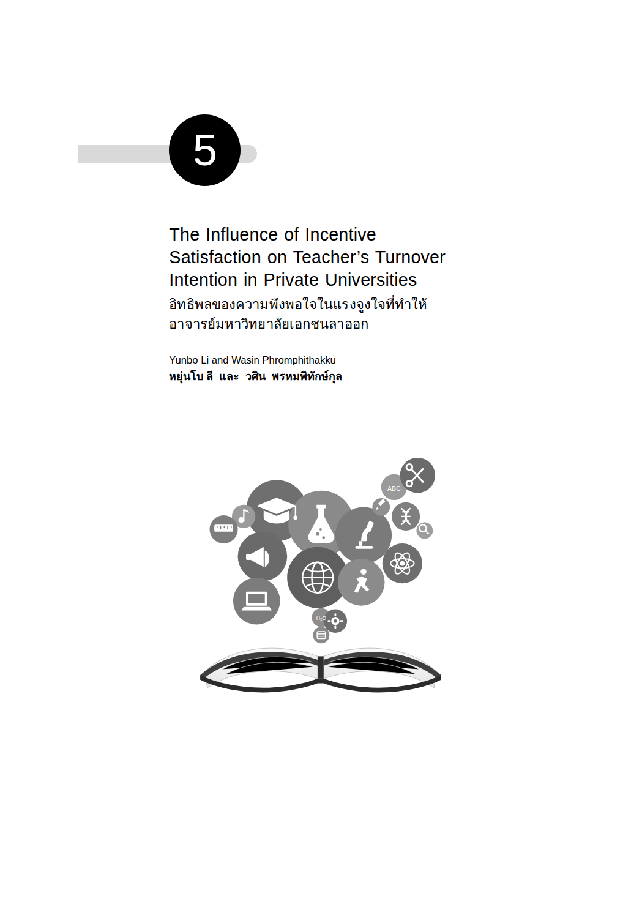5
The Influence of Incentive Satisfaction on Teacher’s Turnover Intention in Private Universities
อิทธิพลของความพึงพอใจในแรงจูงใจที่ทำให้อาจารย์มหาวิทยาลัยเอกชนลาออก
Yunbo Li and Wasin Phromphithakku
หยุ่นโบ ลี และ วศิน พรหมพิทักษ์กุล
ABC H₂O